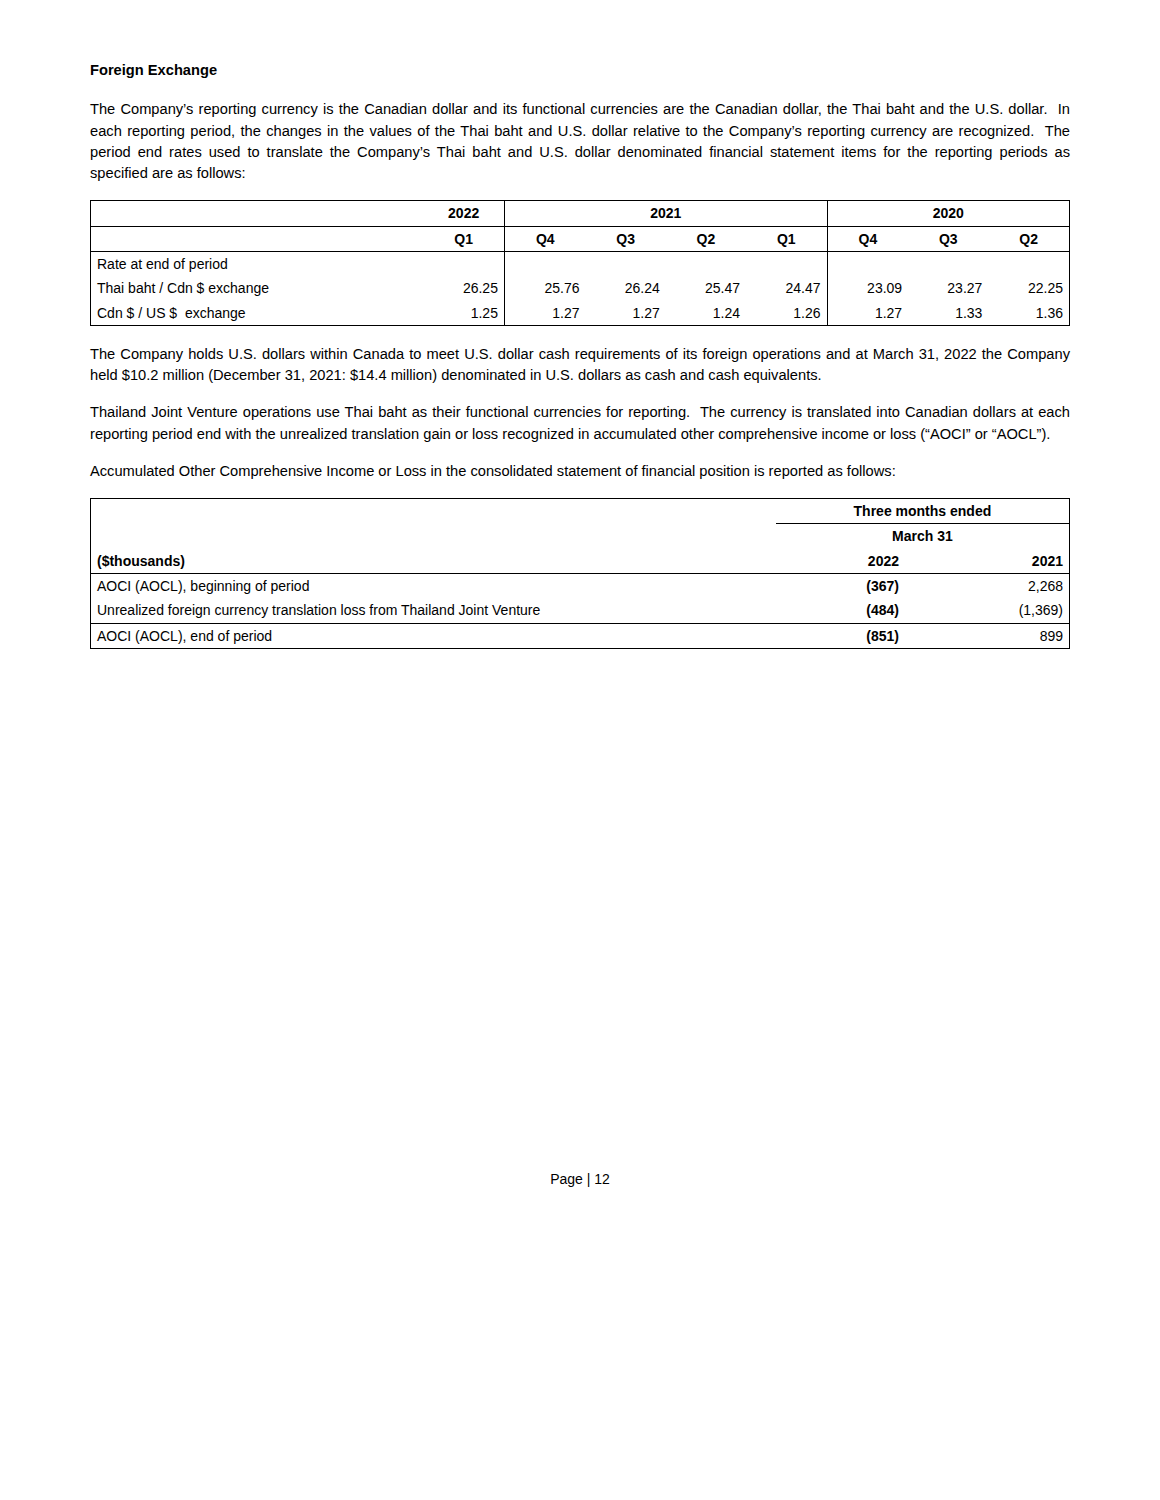Foreign Exchange
The Company’s reporting currency is the Canadian dollar and its functional currencies are the Canadian dollar, the Thai baht and the U.S. dollar. In each reporting period, the changes in the values of the Thai baht and U.S. dollar relative to the Company’s reporting currency are recognized. The period end rates used to translate the Company’s Thai baht and U.S. dollar denominated financial statement items for the reporting periods as specified are as follows:
| | 2022 | 2021 | 2020 |
| --- | --- | --- | --- |
| | Q1 | Q4 | Q3 | Q2 | Q1 | Q4 | Q3 | Q2 |
| Rate at end of period | | | | | | | | |
| Thai baht / Cdn $ exchange | 26.25 | 25.76 | 26.24 | 25.47 | 24.47 | 23.09 | 23.27 | 22.25 |
| Cdn $ / US $ exchange | 1.25 | 1.27 | 1.27 | 1.24 | 1.26 | 1.27 | 1.33 | 1.36 |
The Company holds U.S. dollars within Canada to meet U.S. dollar cash requirements of its foreign operations and at March 31, 2022 the Company held $10.2 million (December 31, 2021: $14.4 million) denominated in U.S. dollars as cash and cash equivalents.
Thailand Joint Venture operations use Thai baht as their functional currencies for reporting. The currency is translated into Canadian dollars at each reporting period end with the unrealized translation gain or loss recognized in accumulated other comprehensive income or loss (“AOCI” or “AOCL”).
Accumulated Other Comprehensive Income or Loss in the consolidated statement of financial position is reported as follows:
| | Three months ended |
| --- | --- |
| | March 31 |
| ($thousands) | 2022 | 2021 |
| AOCI (AOCL), beginning of period | (367) | 2,268 |
| Unrealized foreign currency translation loss from Thailand Joint Venture | (484) | (1,369) |
| AOCI (AOCL), end of period | (851) | 899 |
Page | 12